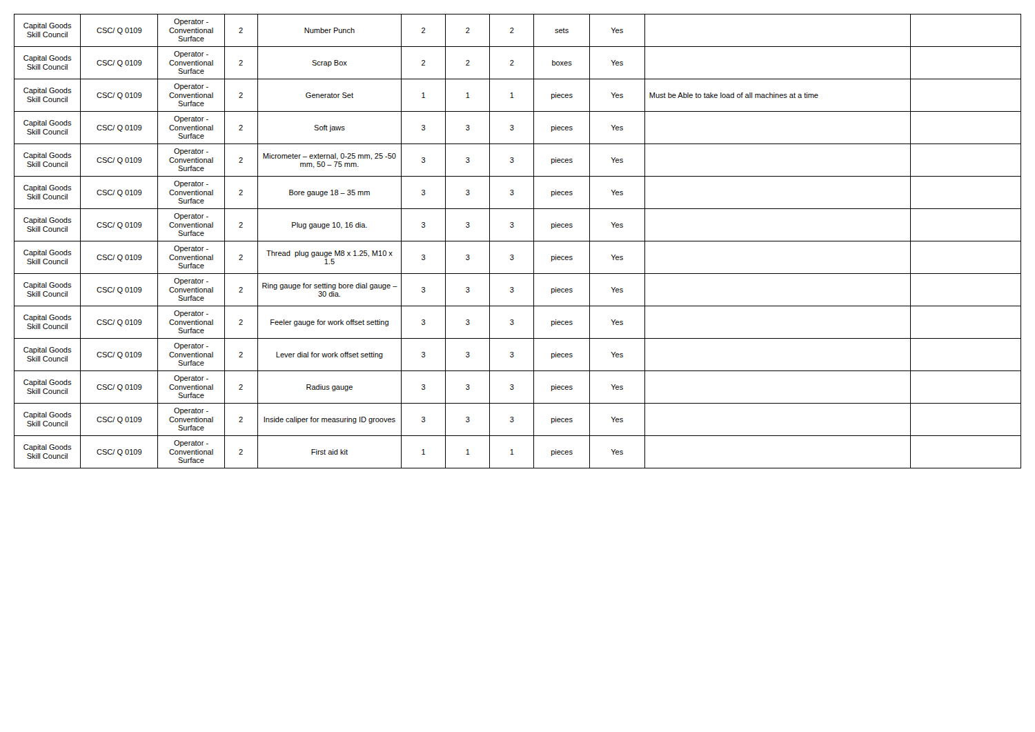| Capital Goods Skill Council | CSC/ Q 0109 | Operator - Conventional Surface | 2 | Number Punch | 2 | 2 | 2 | sets | Yes | | |
| Capital Goods Skill Council | CSC/ Q 0109 | Operator - Conventional Surface | 2 | Scrap Box | 2 | 2 | 2 | boxes | Yes | | |
| Capital Goods Skill Council | CSC/ Q 0109 | Operator - Conventional Surface | 2 | Generator Set | 1 | 1 | 1 | pieces | Yes | Must be Able to take load of all machines at a time | |
| Capital Goods Skill Council | CSC/ Q 0109 | Operator - Conventional Surface | 2 | Soft jaws | 3 | 3 | 3 | pieces | Yes | | |
| Capital Goods Skill Council | CSC/ Q 0109 | Operator - Conventional Surface | 2 | Micrometer – external, 0-25 mm, 25 -50 mm, 50 – 75 mm. | 3 | 3 | 3 | pieces | Yes | | |
| Capital Goods Skill Council | CSC/ Q 0109 | Operator - Conventional Surface | 2 | Bore gauge 18 – 35 mm | 3 | 3 | 3 | pieces | Yes | | |
| Capital Goods Skill Council | CSC/ Q 0109 | Operator - Conventional Surface | 2 | Plug gauge 10, 16 dia. | 3 | 3 | 3 | pieces | Yes | | |
| Capital Goods Skill Council | CSC/ Q 0109 | Operator - Conventional Surface | 2 | Thread plug gauge M8 x 1.25, M10 x 1.5 | 3 | 3 | 3 | pieces | Yes | | |
| Capital Goods Skill Council | CSC/ Q 0109 | Operator - Conventional Surface | 2 | Ring gauge for setting bore dial gauge – 30 dia. | 3 | 3 | 3 | pieces | Yes | | |
| Capital Goods Skill Council | CSC/ Q 0109 | Operator - Conventional Surface | 2 | Feeler gauge for work offset setting | 3 | 3 | 3 | pieces | Yes | | |
| Capital Goods Skill Council | CSC/ Q 0109 | Operator - Conventional Surface | 2 | Lever dial for work offset setting | 3 | 3 | 3 | pieces | Yes | | |
| Capital Goods Skill Council | CSC/ Q 0109 | Operator - Conventional Surface | 2 | Radius gauge | 3 | 3 | 3 | pieces | Yes | | |
| Capital Goods Skill Council | CSC/ Q 0109 | Operator - Conventional Surface | 2 | Inside caliper for measuring ID grooves | 3 | 3 | 3 | pieces | Yes | | |
| Capital Goods Skill Council | CSC/ Q 0109 | Operator - Conventional Surface | 2 | First aid kit | 1 | 1 | 1 | pieces | Yes | | |